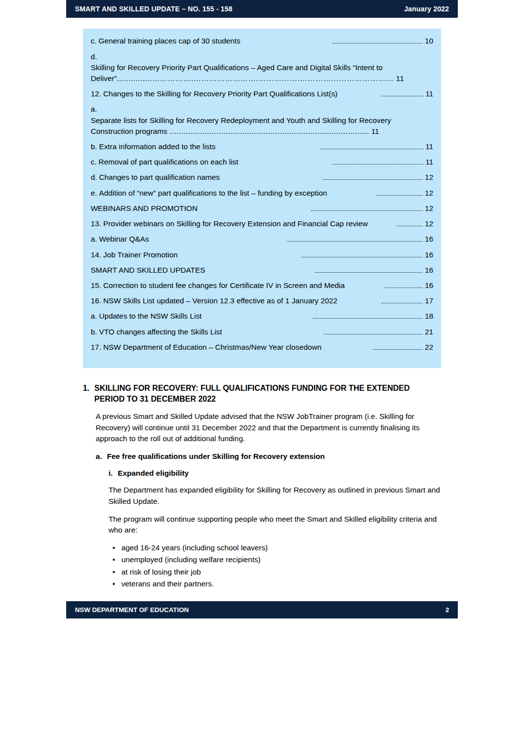Smart and Skilled Update – No. 155 - 158
January 2022
c. General training places cap of 30 students 10
d. Skilling for Recovery Priority Part Qualifications – Aged Care and Digital Skills “Intent to Deliver”...............…………….…………………….…………….……………………………… 11
12. Changes to the Skilling for Recovery Priority Part Qualifications List(s) 11
a. Separate lists for Skilling for Recovery Redeployment and Youth and Skilling for Recovery Construction programs ..................................................................................... 11
b. Extra information added to the lists 11
c. Removal of part qualifications on each list 11
d. Changes to part qualification names 12
e. Addition of “new” part qualifications to the list – funding by exception 12
WEBINARS AND PROMOTION 12
13. Provider webinars on Skilling for Recovery Extension and Financial Cap review 12
a. Webinar Q&As 16
14. Job Trainer Promotion 16
SMART AND SKILLED UPDATES 16
15. Correction to student fee changes for Certificate IV in Screen and Media 16
16. NSW Skills List updated – Version 12.3 effective as of 1 January 2022 17
a. Updates to the NSW Skills List 18
b. VTO changes affecting the Skills List 21
17. NSW Department of Education – Christmas/New Year closedown 22
1. SKILLING FOR RECOVERY: FULL QUALIFICATIONS FUNDING FOR THE EXTENDED PERIOD TO 31 DECEMBER 2022
A previous Smart and Skilled Update advised that the NSW JobTrainer program (i.e. Skilling for Recovery) will continue until 31 December 2022 and that the Department is currently finalising its approach to the roll out of additional funding.
a. Fee free qualifications under Skilling for Recovery extension
i. Expanded eligibility
The Department has expanded eligibility for Skilling for Recovery as outlined in previous Smart and Skilled Update.
The program will continue supporting people who meet the Smart and Skilled eligibility criteria and who are:
aged 16-24 years (including school leavers)
unemployed (including welfare recipients)
at risk of losing their job
veterans and their partners.
NSW Department of Education
2